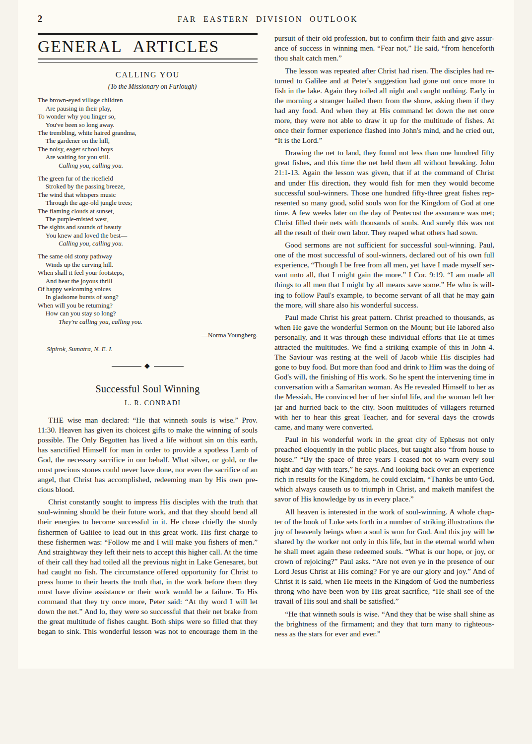2
FAR EASTERN DIVISION OUTLOOK
GENERAL ARTICLES
CALLING YOU
(To the Missionary on Furlough)
The brown-eyed village children
Are pausing in their play,
To wonder why you linger so,
You've been so long away.
The trembling, white haired grandma,
The gardener on the hill,
The noisy, eager school boys
Are waiting for you still.
Calling you, calling you.
The green fur of the ricefield
Stroked by the passing breeze,
The wind that whispers music
Through the age-old jungle trees;
The flaming clouds at sunset,
The purple-misted west,
The sights and sounds of beauty
You knew and loved the best—
Calling you, calling you.
The same old stony pathway
Winds up the curving hill.
When shall it feel your footsteps,
And hear the joyous thrill
Of happy welcoming voices
In gladsome bursts of song?
When will you be returning?
How can you stay so long?
They're calling you, calling you.
—Norma Youngberg.
Sipirok, Sumatra, N. E. I.
◆
Successful Soul Winning
L. R. CONRADI
THE wise man declared: “He that winneth souls is wise.” Prov. 11:30. Heaven has given its choicest gifts to make the winning of souls possible. The Only Begotten has lived a life without sin on this earth, has sanctified Himself for man in order to provide a spotless Lamb of God, the necessary sacrifice in our behalf. What silver, or gold, or the most precious stones could never have done, nor even the sacrifice of an angel, that Christ has accomplished, redeeming man by His own precious blood.
Christ constantly sought to impress His disciples with the truth that soul-winning should be their future work, and that they should bend all their energies to become successful in it. He chose chiefly the sturdy fishermen of Galilee to lead out in this great work. His first charge to these fishermen was: “Follow me and I will make you fishers of men.” And straightway they left their nets to accept this higher call. At the time of their call they had toiled all the previous night in Lake Genesaret, but had caught no fish. The circumstance offered opportunity for Christ to press home to their hearts the truth that, in the work before them they must have divine assistance or their work would be a failure. To His command that they try once more, Peter said: “At thy word I will let down the net.” And lo, they were so successful that their net brake from the great multitude of fishes caught. Both ships were so filled that they began to sink. This wonderful lesson was not to encourage them in the pursuit of their old profession, but to confirm their faith and give assurance of success in winning men. “Fear not,” He said, “from henceforth thou shalt catch men.”
The lesson was repeated after Christ had risen. The disciples had returned to Galilee and at Peter's suggestion had gone out once more to fish in the lake. Again they toiled all night and caught nothing. Early in the morning a stranger hailed them from the shore, asking them if they had any food. And when they at His command let down the net once more, they were not able to draw it up for the multitude of fishes. At once their former experience flashed into John's mind, and he cried out, “It is the Lord.”
Drawing the net to land, they found not less than one hundred fifty great fishes, and this time the net held them all without breaking. John 21:1-13. Again the lesson was given, that if at the command of Christ and under His direction, they would fish for men they would become successful soul-winners. Those one hundred fifty-three great fishes represented so many good, solid souls won for the Kingdom of God at one time. A few weeks later on the day of Pentecost the assurance was met; Christ filled their nets with thousands of souls. And surely this was not all the result of their own labor. They reaped what others had sown.
Good sermons are not sufficient for successful soul-winning. Paul, one of the most successful of soul-winners, declared out of his own full experience, “Though I be free from all men, yet have I made myself servant unto all, that I might gain the more.” I Cor. 9:19. “I am made all things to all men that I might by all means save some.” He who is willing to follow Paul's example, to become servant of all that he may gain the more, will share also his wonderful success.
Paul made Christ his great pattern. Christ preached to thousands, as when He gave the wonderful Sermon on the Mount; but He labored also personally, and it was through these individual efforts that He at times attracted the multitudes. We find a striking example of this in John 4. The Saviour was resting at the well of Jacob while His disciples had gone to buy food. But more than food and drink to Him was the doing of God's will, the finishing of His work. So he spent the intervening time in conversation with a Samaritan woman. As He revealed Himself to her as the Messiah, He convinced her of her sinful life, and the woman left her jar and hurried back to the city. Soon multitudes of villagers returned with her to hear this great Teacher, and for several days the crowds came, and many were converted.
Paul in his wonderful work in the great city of Ephesus not only preached eloquently in the public places, but taught also “from house to house.” “By the space of three years I ceased not to warn every soul night and day with tears,” he says. And looking back over an experience rich in results for the Kingdom, he could exclaim, “Thanks be unto God, which always causeth us to triumph in Christ, and maketh manifest the savor of His knowledge by us in every place.”
All heaven is interested in the work of soul-winning. A whole chapter of the book of Luke sets forth in a number of striking illustrations the joy of heavenly beings when a soul is won for God. And this joy will be shared by the worker not only in this life, but in the eternal world when he shall meet again these redeemed souls. “What is our hope, or joy, or crown of rejoicing?” Paul asks. “Are not even ye in the presence of our Lord Jesus Christ at His coming? For ye are our glory and joy.” And of Christ it is said, when He meets in the Kingdom of God the numberless throng who have been won by His great sacrifice, “He shall see of the travail of His soul and shall be satisfied.”
“He that winneth souls is wise. “And they that be wise shall shine as the brightness of the firmament; and they that turn many to righteousness as the stars for ever and ever.”